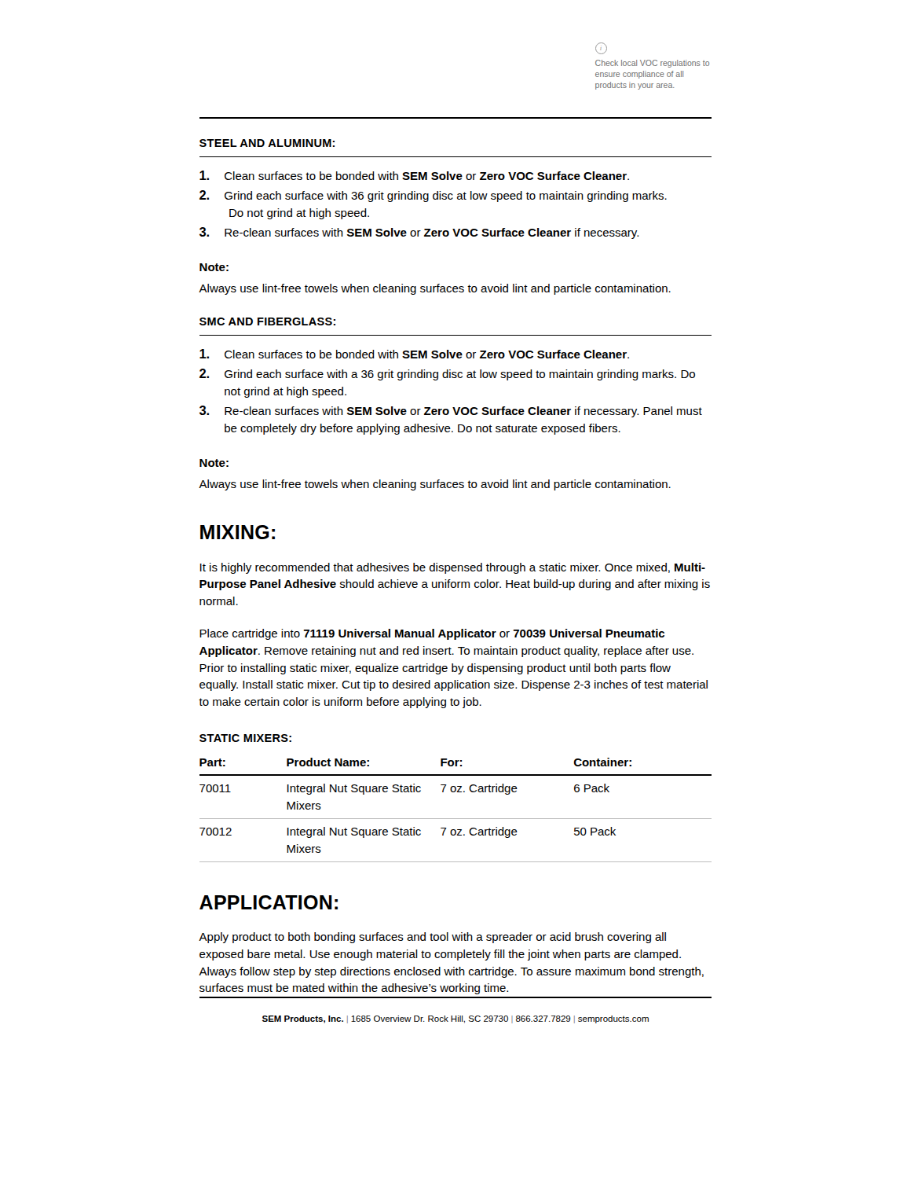i
Check local VOC regulations to ensure compliance of all products in your area.
Steel and Aluminum:
Clean surfaces to be bonded with SEM Solve or Zero VOC Surface Cleaner.
Grind each surface with 36 grit grinding disc at low speed to maintain grinding marks.Do not grind at high speed.
Re-clean surfaces with SEM Solve or Zero VOC Surface Cleaner if necessary.
Note:
Always use lint-free towels when cleaning surfaces to avoid lint and particle contamination.
SMC and Fiberglass:
Clean surfaces to be bonded with SEM Solve or Zero VOC Surface Cleaner.
Grind each surface with a 36 grit grinding disc at low speed to maintain grinding marks. Do not grind at high speed.
Re-clean surfaces with SEM Solve or Zero VOC Surface Cleaner if necessary. Panel must be completely dry before applying adhesive. Do not saturate exposed fibers.
Note:
Always use lint-free towels when cleaning surfaces to avoid lint and particle contamination.
Mixing:
It is highly recommended that adhesives be dispensed through a static mixer. Once mixed, Multi-Purpose Panel Adhesive should achieve a uniform color. Heat build-up during and after mixing is normal.
Place cartridge into 71119 Universal Manual Applicator or 70039 Universal Pneumatic Applicator. Remove retaining nut and red insert. To maintain product quality, replace after use. Prior to installing static mixer, equalize cartridge by dispensing product until both parts flow equally. Install static mixer. Cut tip to desired application size. Dispense 2-3 inches of test material to make certain color is uniform before applying to job.
Static Mixers:
| Part: | Product Name: | For: | Container: |
| --- | --- | --- | --- |
| 70011 | Integral Nut Square Static Mixers | 7 oz. Cartridge | 6 Pack |
| 70012 | Integral Nut Square Static Mixers | 7 oz. Cartridge | 50 Pack |
Application:
Apply product to both bonding surfaces and tool with a spreader or acid brush covering all exposed bare metal. Use enough material to completely fill the joint when parts are clamped. Always follow step by step directions enclosed with cartridge. To assure maximum bond strength, surfaces must be mated within the adhesive’s working time.
SEM Products, Inc.|1685 Overview Dr. Rock Hill, SC 29730|866.327.7829|semproducts.com